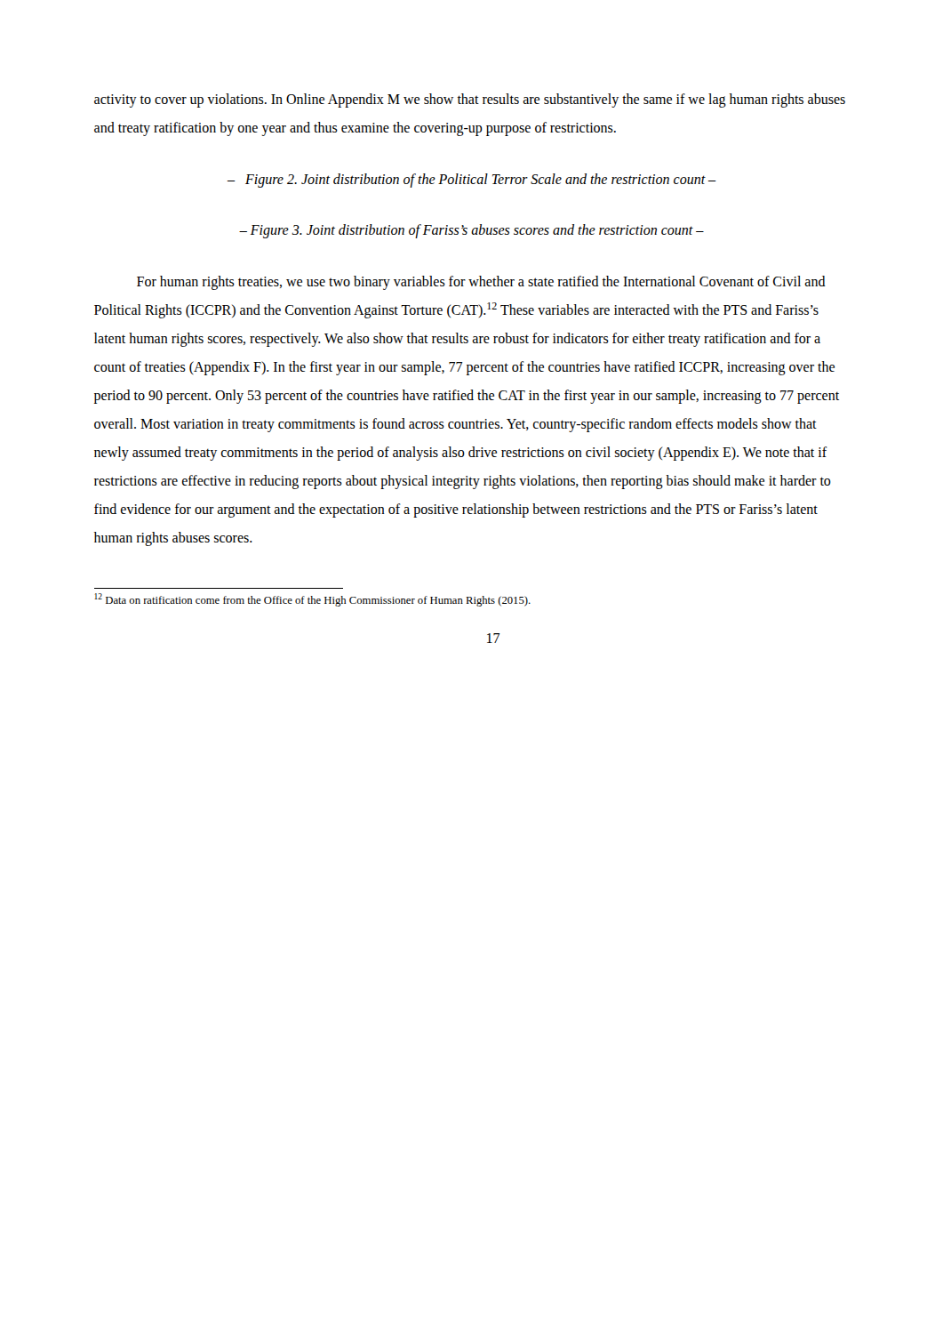activity to cover up violations. In Online Appendix M we show that results are substantively the same if we lag human rights abuses and treaty ratification by one year and thus examine the covering-up purpose of restrictions.
– Figure 2. Joint distribution of the Political Terror Scale and the restriction count –
– Figure 3. Joint distribution of Fariss’s abuses scores and the restriction count –
For human rights treaties, we use two binary variables for whether a state ratified the International Covenant of Civil and Political Rights (ICCPR) and the Convention Against Torture (CAT).12 These variables are interacted with the PTS and Fariss’s latent human rights scores, respectively. We also show that results are robust for indicators for either treaty ratification and for a count of treaties (Appendix F). In the first year in our sample, 77 percent of the countries have ratified ICCPR, increasing over the period to 90 percent. Only 53 percent of the countries have ratified the CAT in the first year in our sample, increasing to 77 percent overall. Most variation in treaty commitments is found across countries. Yet, country-specific random effects models show that newly assumed treaty commitments in the period of analysis also drive restrictions on civil society (Appendix E). We note that if restrictions are effective in reducing reports about physical integrity rights violations, then reporting bias should make it harder to find evidence for our argument and the expectation of a positive relationship between restrictions and the PTS or Fariss’s latent human rights abuses scores.
12 Data on ratification come from the Office of the High Commissioner of Human Rights (2015).
17